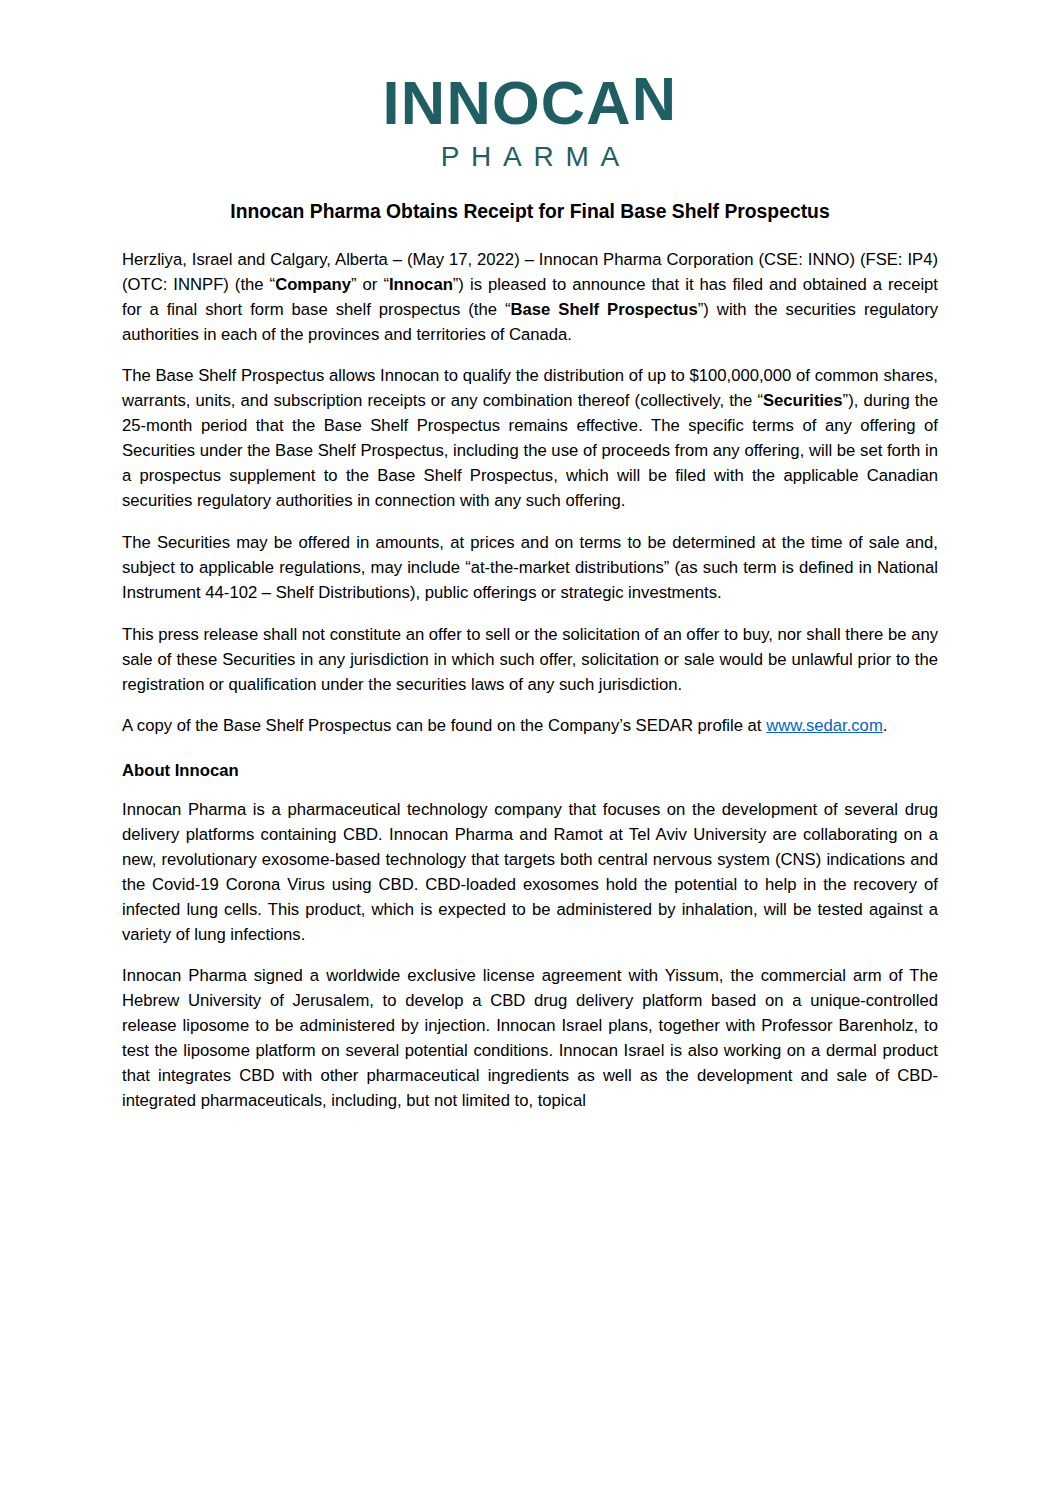INNOCAN
PHARMA
Innocan Pharma Obtains Receipt for Final Base Shelf Prospectus
Herzliya, Israel and Calgary, Alberta – (May 17, 2022) – Innocan Pharma Corporation (CSE: INNO) (FSE: IP4) (OTC: INNPF) (the “Company” or “Innocan”) is pleased to announce that it has filed and obtained a receipt for a final short form base shelf prospectus (the “Base Shelf Prospectus”) with the securities regulatory authorities in each of the provinces and territories of Canada.
The Base Shelf Prospectus allows Innocan to qualify the distribution of up to $100,000,000 of common shares, warrants, units, and subscription receipts or any combination thereof (collectively, the “Securities”), during the 25-month period that the Base Shelf Prospectus remains effective. The specific terms of any offering of Securities under the Base Shelf Prospectus, including the use of proceeds from any offering, will be set forth in a prospectus supplement to the Base Shelf Prospectus, which will be filed with the applicable Canadian securities regulatory authorities in connection with any such offering.
The Securities may be offered in amounts, at prices and on terms to be determined at the time of sale and, subject to applicable regulations, may include “at-the-market distributions” (as such term is defined in National Instrument 44-102 – Shelf Distributions), public offerings or strategic investments.
This press release shall not constitute an offer to sell or the solicitation of an offer to buy, nor shall there be any sale of these Securities in any jurisdiction in which such offer, solicitation or sale would be unlawful prior to the registration or qualification under the securities laws of any such jurisdiction.
A copy of the Base Shelf Prospectus can be found on the Company’s SEDAR profile at www.sedar.com.
About Innocan
Innocan Pharma is a pharmaceutical technology company that focuses on the development of several drug delivery platforms containing CBD. Innocan Pharma and Ramot at Tel Aviv University are collaborating on a new, revolutionary exosome-based technology that targets both central nervous system (CNS) indications and the Covid-19 Corona Virus using CBD. CBD-loaded exosomes hold the potential to help in the recovery of infected lung cells. This product, which is expected to be administered by inhalation, will be tested against a variety of lung infections.
Innocan Pharma signed a worldwide exclusive license agreement with Yissum, the commercial arm of The Hebrew University of Jerusalem, to develop a CBD drug delivery platform based on a unique-controlled release liposome to be administered by injection. Innocan Israel plans, together with Professor Barenholz, to test the liposome platform on several potential conditions. Innocan Israel is also working on a dermal product that integrates CBD with other pharmaceutical ingredients as well as the development and sale of CBD-integrated pharmaceuticals, including, but not limited to, topical